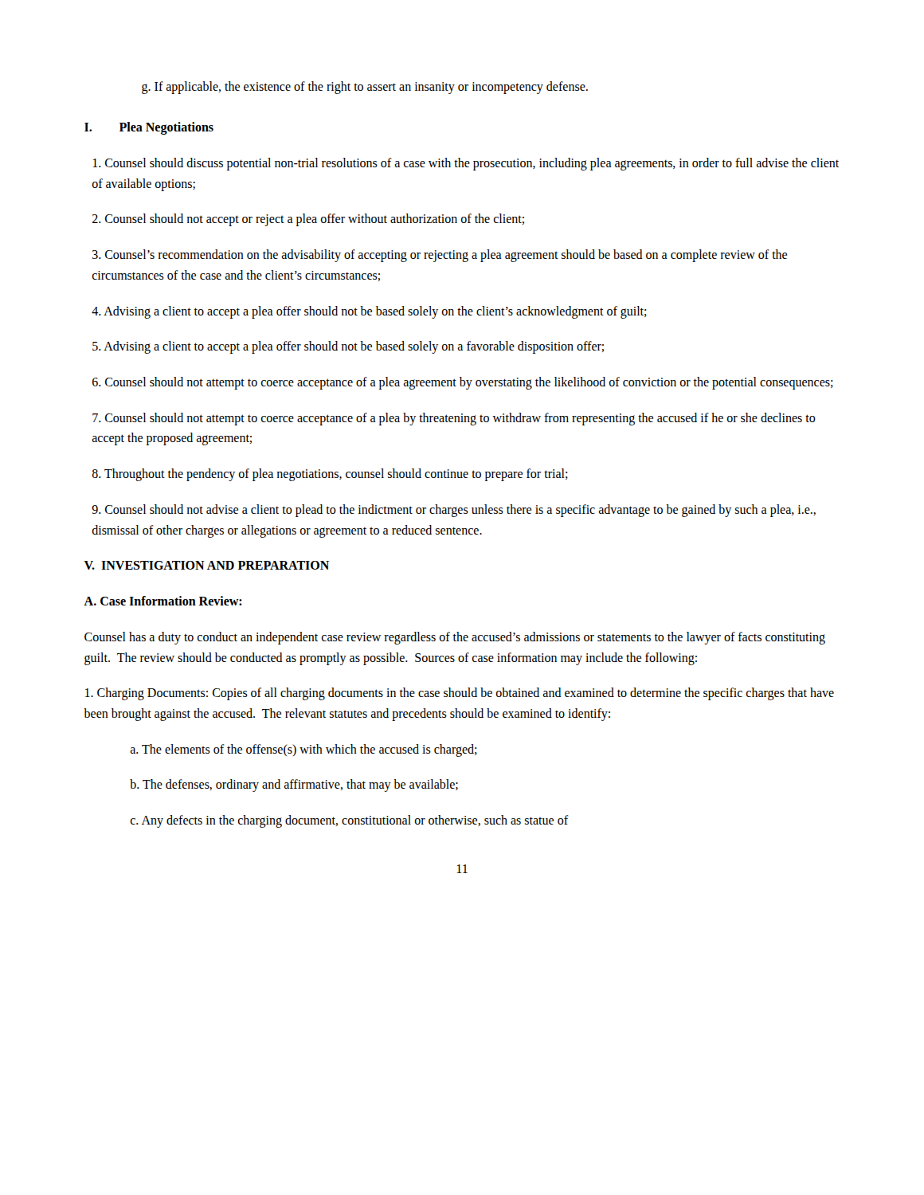g. If applicable, the existence of the right to assert an insanity or incompetency defense.
I. Plea Negotiations
1. Counsel should discuss potential non-trial resolutions of a case with the prosecution, including plea agreements, in order to full advise the client of available options;
2. Counsel should not accept or reject a plea offer without authorization of the client;
3. Counsel’s recommendation on the advisability of accepting or rejecting a plea agreement should be based on a complete review of the circumstances of the case and the client’s circumstances;
4. Advising a client to accept a plea offer should not be based solely on the client’s acknowledgment of guilt;
5. Advising a client to accept a plea offer should not be based solely on a favorable disposition offer;
6. Counsel should not attempt to coerce acceptance of a plea agreement by overstating the likelihood of conviction or the potential consequences;
7. Counsel should not attempt to coerce acceptance of a plea by threatening to withdraw from representing the accused if he or she declines to accept the proposed agreement;
8. Throughout the pendency of plea negotiations, counsel should continue to prepare for trial;
9. Counsel should not advise a client to plead to the indictment or charges unless there is a specific advantage to be gained by such a plea, i.e., dismissal of other charges or allegations or agreement to a reduced sentence.
V. INVESTIGATION AND PREPARATION
A. Case Information Review:
Counsel has a duty to conduct an independent case review regardless of the accused’s admissions or statements to the lawyer of facts constituting guilt. The review should be conducted as promptly as possible. Sources of case information may include the following:
1. Charging Documents: Copies of all charging documents in the case should be obtained and examined to determine the specific charges that have been brought against the accused. The relevant statutes and precedents should be examined to identify:
a. The elements of the offense(s) with which the accused is charged;
b. The defenses, ordinary and affirmative, that may be available;
c. Any defects in the charging document, constitutional or otherwise, such as statue of
11